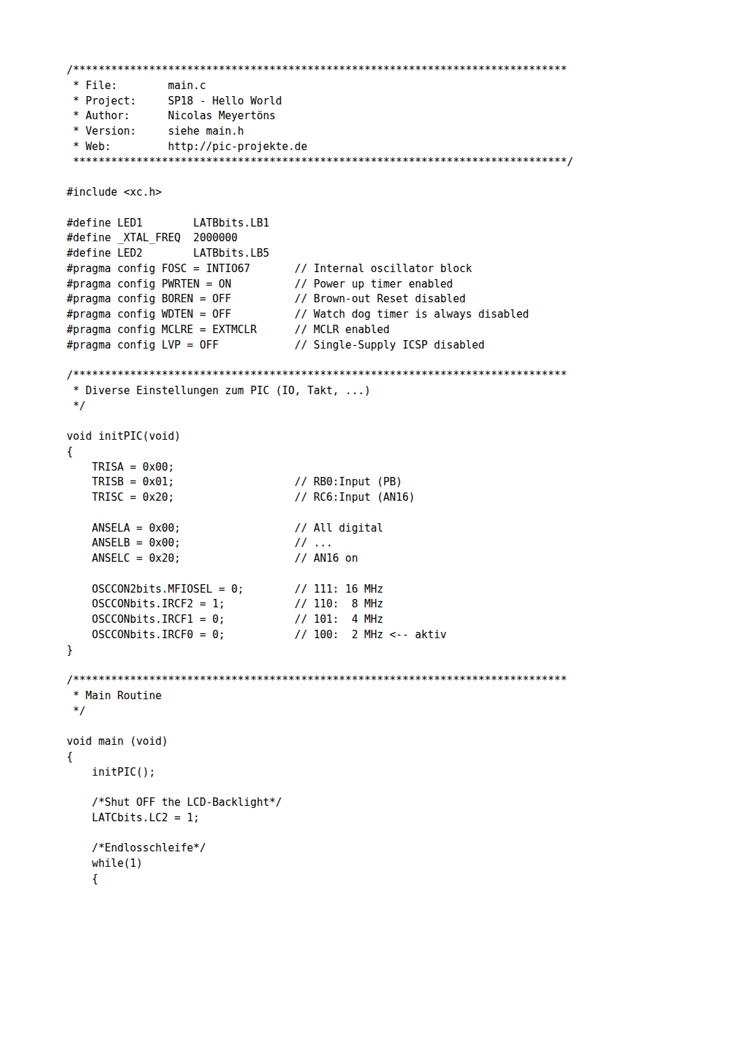/******************************************************************************
 * File:        main.c
 * Project:     SP18 - Hello World
 * Author:      Nicolas Meyertöns
 * Version:     siehe main.h
 * Web:         http://pic-projekte.de
 ******************************************************************************/

#include <xc.h>

#define LED1        LATBbits.LB1
#define _XTAL_FREQ  2000000
#define LED2        LATBbits.LB5
#pragma config FOSC = INTIO67       // Internal oscillator block
#pragma config PWRTEN = ON          // Power up timer enabled
#pragma config BOREN = OFF          // Brown-out Reset disabled
#pragma config WDTEN = OFF          // Watch dog timer is always disabled
#pragma config MCLRE = EXTMCLR      // MCLR enabled
#pragma config LVP = OFF            // Single-Supply ICSP disabled

/******************************************************************************
 * Diverse Einstellungen zum PIC (IO, Takt, ...)
 */

void initPIC(void)
{
    TRISA = 0x00;
    TRISB = 0x01;                   // RB0:Input (PB)
    TRISC = 0x20;                   // RC6:Input (AN16)

    ANSELA = 0x00;                  // All digital
    ANSELB = 0x00;                  // ...
    ANSELC = 0x20;                  // AN16 on

    OSCCON2bits.MFIOSEL = 0;        // 111: 16 MHz
    OSCCONbits.IRCF2 = 1;           // 110:  8 MHz
    OSCCONbits.IRCF1 = 0;           // 101:  4 MHz
    OSCCONbits.IRCF0 = 0;           // 100:  2 MHz <-- aktiv
}

/******************************************************************************
 * Main Routine
 */

void main (void)
{
    initPIC();

    /*Shut OFF the LCD-Backlight*/
    LATCbits.LC2 = 1;

    /*Endlosschleife*/
    while(1)
    {